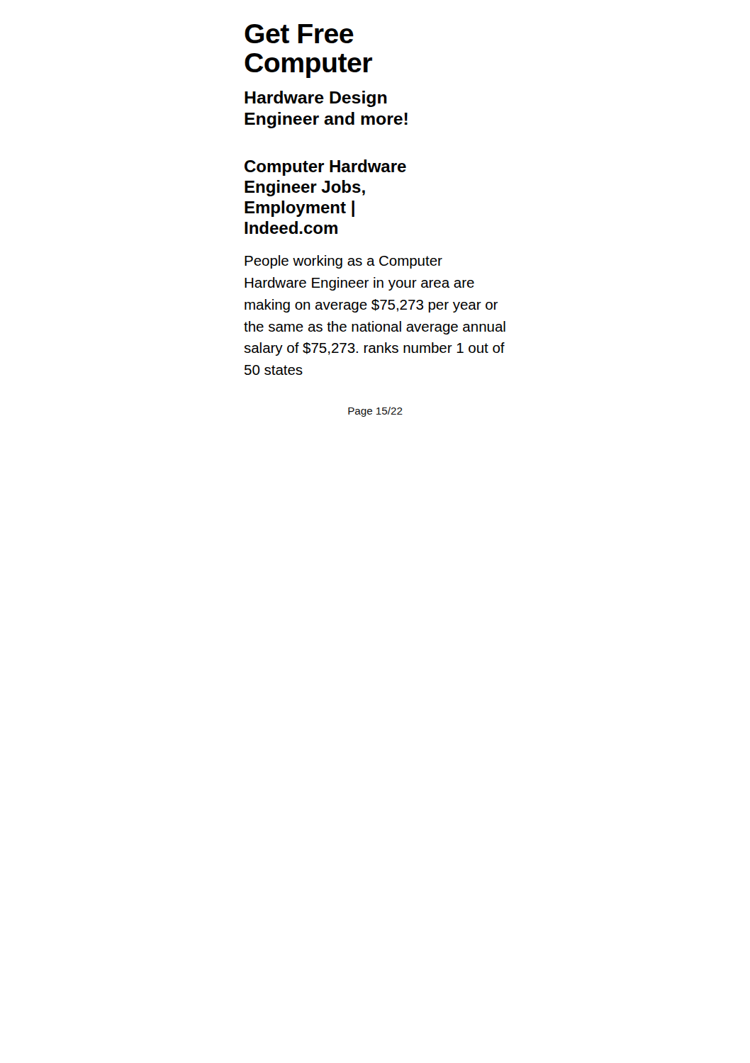Get Free Computer
Hardware Design Engineer and more!
Computer Hardware Engineer Jobs, Employment | Indeed.com
People working as a Computer Hardware Engineer in your area are making on average $75,273 per year or the same as the national average annual salary of $75,273. ranks number 1 out of 50 states
Page 15/22